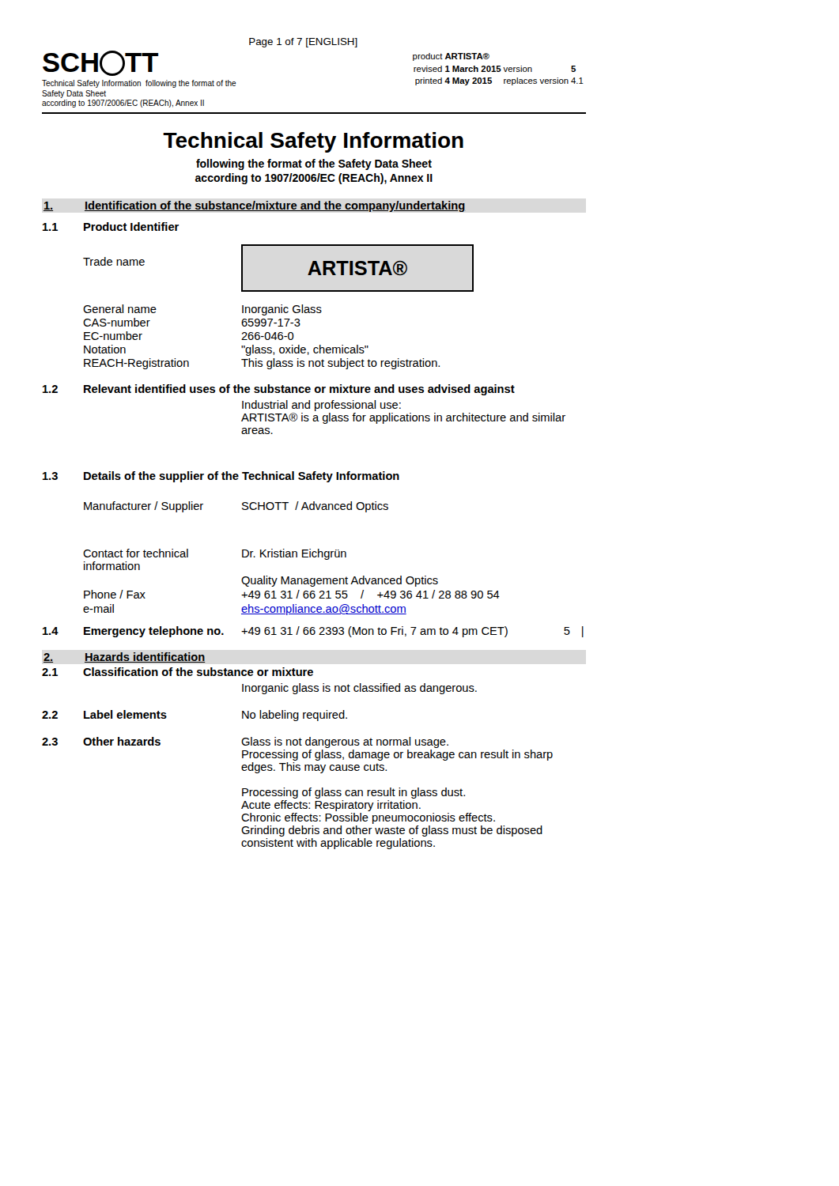Page 1 of 7 [ENGLISH]
SCH TT
Technical Safety Information following the format of the Safety Data Sheet
according to 1907/2006/EC (REACh), Annex II
| product | ARTISTA® | | |
| revised | 1 March 2015 | version | 5 |
| printed | 4 May 2015 | replaces version | 4.1 |
Technical Safety Information
following the format of the Safety Data Sheet
according to 1907/2006/EC (REACh), Annex II
1.
Identification of the substance/mixture and the company/undertaking
1.1
Product Identifier
Trade name
ARTISTA®
| General name | Inorganic Glass |
| CAS-number | 65997-17-3 |
| EC-number | 266-046-0 |
| Notation | "glass, oxide, chemicals" |
| REACH-Registration | This glass is not subject to registration. |
1.2
Relevant identified uses of the substance or mixture and uses advised against
Industrial and professional use:
ARTISTA® is a glass for applications in architecture and similar areas.
1.3
Details of the supplier of the Technical Safety Information
Manufacturer / Supplier
SCHOTT / Advanced Optics
Contact for technical information
Dr. Kristian Eichgrün
Quality Management Advanced Optics
Phone / Fax
+49 61 31 / 66 21 55 / +49 36 41 / 28 88 90 54
e-mail
ehs-compliance.ao@schott.com
1.4
Emergency telephone no.
+49 61 31 / 66 2393 (Mon to Fri, 7 am to 4 pm CET)
5
|
2.
Hazards identification
2.1
Classification of the substance or mixture
Inorganic glass is not classified as dangerous.
2.2
Label elements
No labeling required.
2.3
Other hazards
Glass is not dangerous at normal usage.
Processing of glass, damage or breakage can result in sharp edges. This may cause cuts.
Processing of glass can result in glass dust.
Acute effects: Respiratory irritation.
Chronic effects: Possible pneumoconiosis effects.
Grinding debris and other waste of glass must be disposed
consistent with applicable regulations.